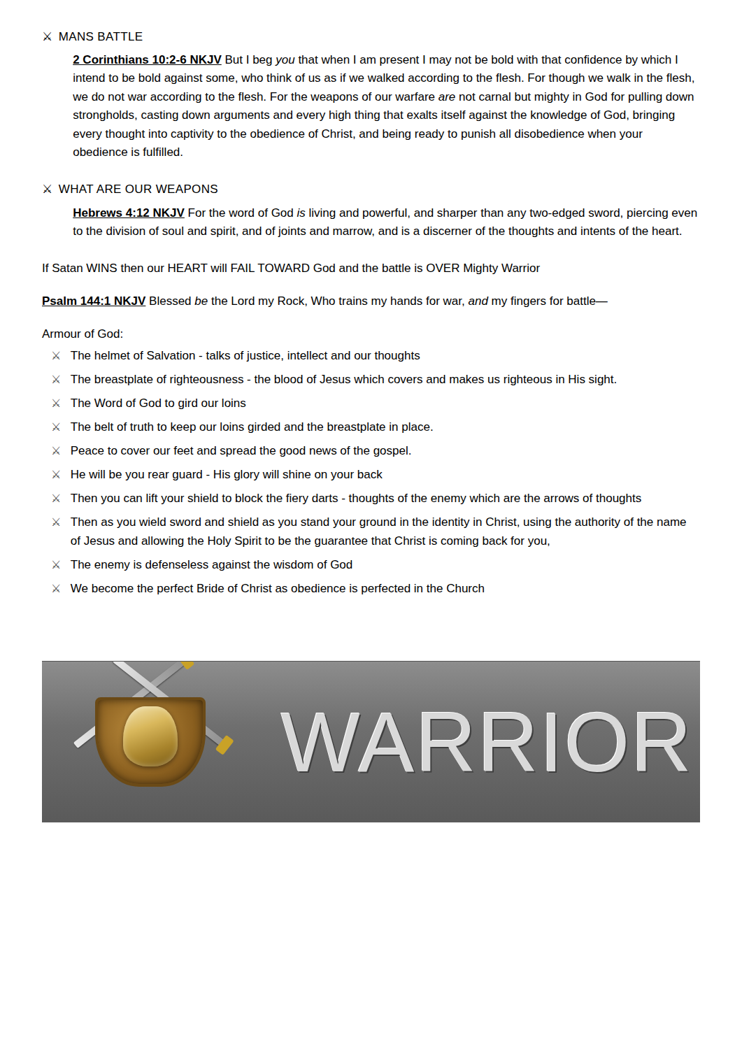⚔MANS BATTLE
2 Corinthians 10:2-6 NKJV But I beg you that when I am present I may not be bold with that confidence by which I intend to be bold against some, who think of us as if we walked according to the flesh. For though we walk in the flesh, we do not war according to the flesh. For the weapons of our warfare are not carnal but mighty in God for pulling down strongholds, casting down arguments and every high thing that exalts itself against the knowledge of God, bringing every thought into captivity to the obedience of Christ, and being ready to punish all disobedience when your obedience is fulfilled.
⚔WHAT ARE OUR WEAPONS
Hebrews 4:12 NKJV For the word of God is living and powerful, and sharper than any two-edged sword, piercing even to the division of soul and spirit, and of joints and marrow, and is a discerner of the thoughts and intents of the heart.
If Satan WINS then our HEART will FAIL TOWARD God and the battle is OVER Mighty Warrior
Psalm 144:1 NKJV Blessed be the Lord my Rock, Who trains my hands for war, and my fingers for battle—
Armour of God:
The helmet of Salvation - talks of justice, intellect and our thoughts
The breastplate of righteousness - the blood of Jesus which covers and makes us righteous in His sight.
The Word of God to gird our loins
The belt of truth to keep our loins girded and the breastplate in place.
Peace to cover our feet and spread the good news of the gospel.
He will be you rear guard - His glory will shine on your back
Then you can lift your shield to block the fiery darts - thoughts of the enemy which are the arrows of thoughts
Then as you wield sword and shield as you stand your ground in the identity in Christ, using the authority of the name of Jesus and allowing the Holy Spirit to be the guarantee that Christ is coming back for you,
The enemy is defenseless against the wisdom of God
We become the perfect Bride of Christ as obedience is perfected in the Church
WARRIOR